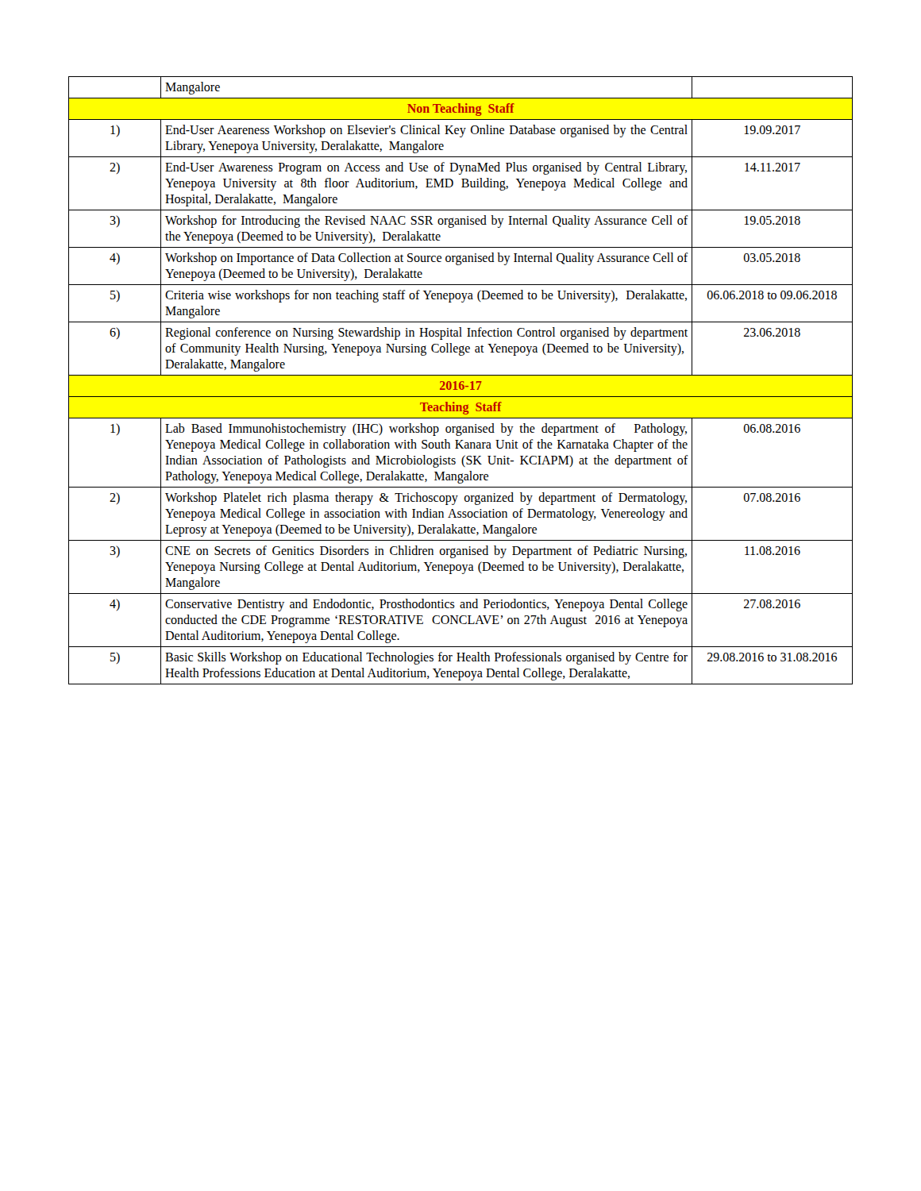| | Mangalore | |
| Non Teaching Staff |
| 1) | End-User Aeareness Workshop on Elsevier's Clinical Key Online Database organised by the Central Library, Yenepoya University, Deralakatte, Mangalore | 19.09.2017 |
| 2) | End-User Awareness Program on Access and Use of DynaMed Plus organised by Central Library, Yenepoya University at 8th floor Auditorium, EMD Building, Yenepoya Medical College and Hospital, Deralakatte, Mangalore | 14.11.2017 |
| 3) | Workshop for Introducing the Revised NAAC SSR organised by Internal Quality Assurance Cell of the Yenepoya (Deemed to be University), Deralakatte | 19.05.2018 |
| 4) | Workshop on Importance of Data Collection at Source organised by Internal Quality Assurance Cell of Yenepoya (Deemed to be University), Deralakatte | 03.05.2018 |
| 5) | Criteria wise workshops for non teaching staff of Yenepoya (Deemed to be University), Deralakatte, Mangalore | 06.06.2018 to 09.06.2018 |
| 6) | Regional conference on Nursing Stewardship in Hospital Infection Control organised by department of Community Health Nursing, Yenepoya Nursing College at Yenepoya (Deemed to be University), Deralakatte, Mangalore | 23.06.2018 |
| 2016-17 |
| Teaching Staff |
| 1) | Lab Based Immunohistochemistry (IHC) workshop organised by the department of Pathology, Yenepoya Medical College in collaboration with South Kanara Unit of the Karnataka Chapter of the Indian Association of Pathologists and Microbiologists (SK Unit- KCIAPM) at the department of Pathology, Yenepoya Medical College, Deralakatte, Mangalore | 06.08.2016 |
| 2) | Workshop Platelet rich plasma therapy & Trichoscopy organized by department of Dermatology, Yenepoya Medical College in association with Indian Association of Dermatology, Venereology and Leprosy at Yenepoya (Deemed to be University), Deralakatte, Mangalore | 07.08.2016 |
| 3) | CNE on Secrets of Genitics Disorders in Chlidren organised by Department of Pediatric Nursing, Yenepoya Nursing College at Dental Auditorium, Yenepoya (Deemed to be University), Deralakatte, Mangalore | 11.08.2016 |
| 4) | Conservative Dentistry and Endodontic, Prosthodontics and Periodontics, Yenepoya Dental College conducted the CDE Programme ‘RESTORATIVE CONCLAVE’ on 27th August 2016 at Yenepoya Dental Auditorium, Yenepoya Dental College. | 27.08.2016 |
| 5) | Basic Skills Workshop on Educational Technologies for Health Professionals organised by Centre for Health Professions Education at Dental Auditorium, Yenepoya Dental College, Deralakatte, | 29.08.2016 to 31.08.2016 |